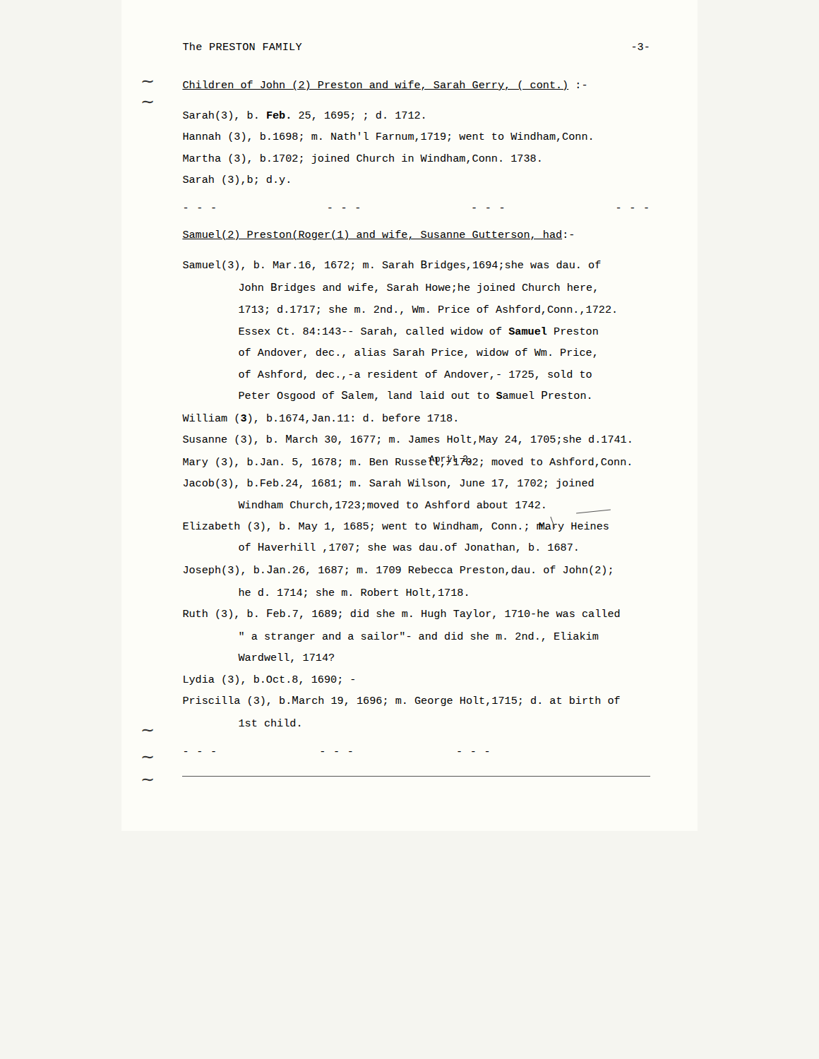∼
∼
∼
∼
∼
The PRESTON FAMILY -3-
Children of John (2) Preston and wife, Sarah Gerry, ( cont.) :-
Sarah(3), b. Feb. 25, 1695; ; d. 1712.
Hannah (3), b.1698; m. Nath'l Farnum,1719; went to Windham,Conn.
Martha (3), b.1702; joined Church in Windham,Conn. 1738.
Sarah (3),b; d.y.
- - - - - - - - - - - -
Samuel(2) Preston(Roger(1) and wife, Susanne Gutterson, had:-
Samuel(3), b. Mar.16, 1672; m. Sarah Bridges,1694;she was dau. of
John Bridges and wife, Sarah Howe;he joined Church here,
1713; d.1717; she m. 2nd., Wm. Price of Ashford,Conn.,1722.
Essex Ct. 84:143-- Sarah, called widow of Samuel Preston
of Andover, dec., alias Sarah Price, widow of Wm. Price,
of Ashford, dec.,-a resident of Andover,- 1725, sold to
Peter Osgood of Salem, land laid out to Samuel Preston.
William (3), b.1674,Jan.11: d. before 1718.
Susanne (3), b. March 30, 1677; m. James Holt,May 24, 1705;she d.1741.
Mary (3), b.Jan. 5, 1678; m. Ben Russell,April 2,/1702; moved to Ashford,Conn.
Jacob(3), b.Feb.24, 1681; m. Sarah Wilson, June 17, 1702; joined
Windham Church,1723;moved to Ashford about 1742.
Elizabeth (3), b. May 1, 1685; went to Windham, Conn.; m. Mary Heines
of Haverhill ,1707; she was dau.of Jonathan, b. 1687.
Joseph(3), b.Jan.26, 1687; m. 1709 Rebecca Preston,dau. of John(2);
he d. 1714; she m. Robert Holt,1718.
Ruth (3), b. Feb.7, 1689; did she m. Hugh Taylor, 1710-he was called
" a stranger and a sailor"- and did she m. 2nd., Eliakim
Wardwell, 1714?
Lydia (3), b.Oct.8, 1690; -
Priscilla (3), b.March 19, 1696; m. George Holt,1715; d. at birth of
1st child.
- - - - - - - - -